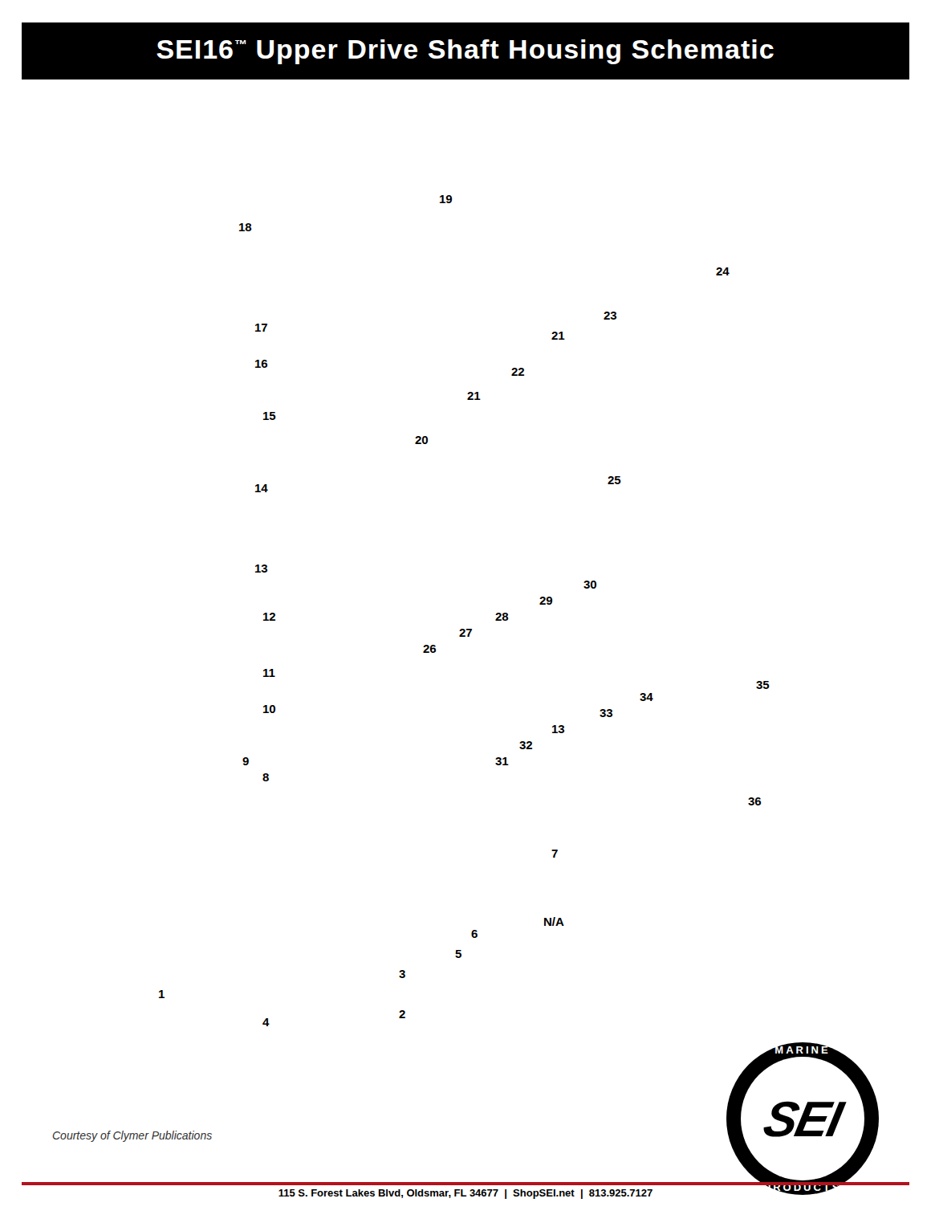SEI16™ Upper Drive Shaft Housing Schematic
19 18 24 23 17 21 16 22 21 15 20 25 14 13 30 29 28 12 27 26 11 35 10 34 33 13 32 31 9 8 36 7 6 5 3 1 2 4 N/A
Courtesy of Clymer Publications
MARINE
SEI
PRODUCTS
115 S. Forest Lakes Blvd, Oldsmar, FL 34677 | ShopSEI.net | 813.925.7127